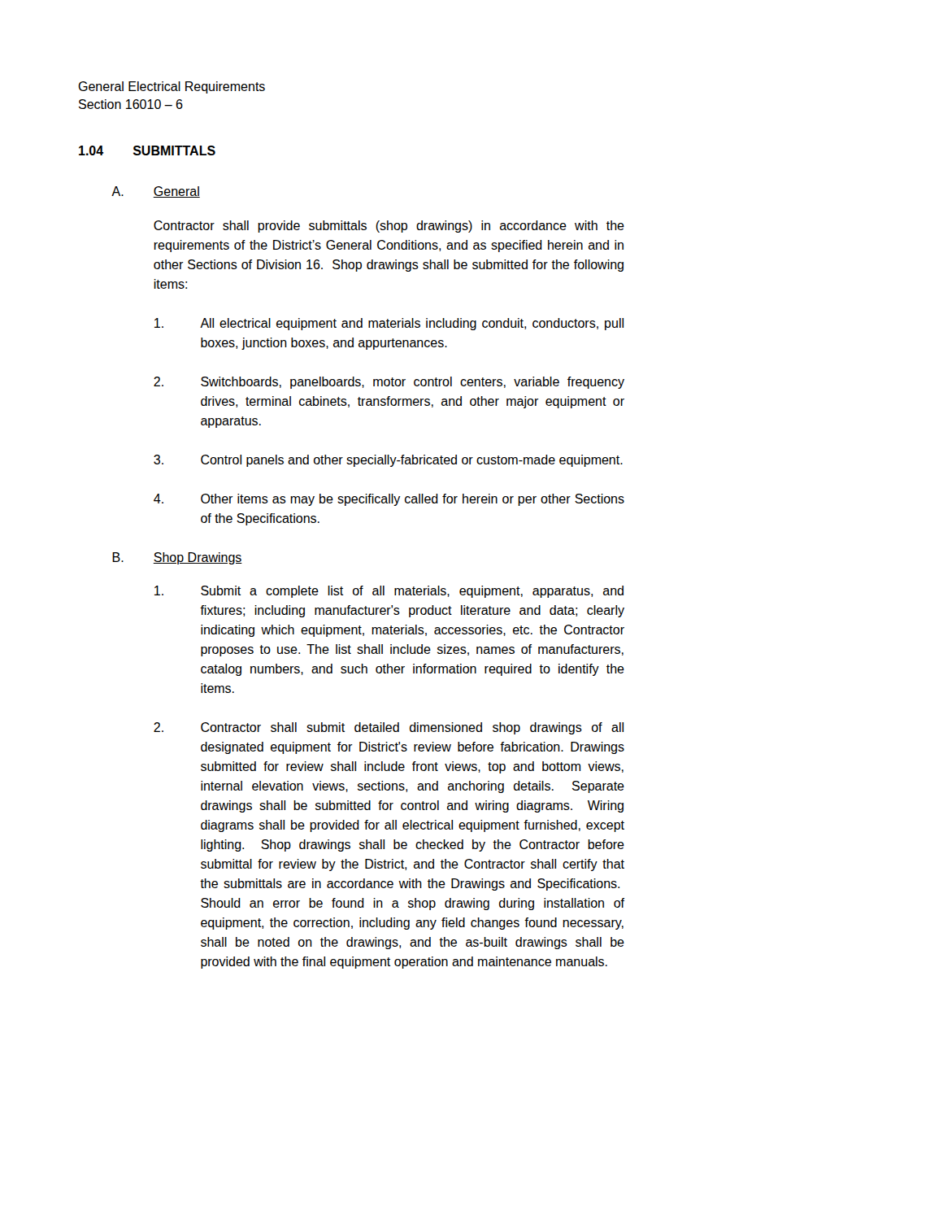General Electrical Requirements
Section 16010 – 6
1.04 SUBMITTALS
A. General
Contractor shall provide submittals (shop drawings) in accordance with the requirements of the District’s General Conditions, and as specified herein and in other Sections of Division 16. Shop drawings shall be submitted for the following items:
1. All electrical equipment and materials including conduit, conductors, pull boxes, junction boxes, and appurtenances.
2. Switchboards, panelboards, motor control centers, variable frequency drives, terminal cabinets, transformers, and other major equipment or apparatus.
3. Control panels and other specially-fabricated or custom-made equipment.
4. Other items as may be specifically called for herein or per other Sections of the Specifications.
B. Shop Drawings
1. Submit a complete list of all materials, equipment, apparatus, and fixtures; including manufacturer's product literature and data; clearly indicating which equipment, materials, accessories, etc. the Contractor proposes to use. The list shall include sizes, names of manufacturers, catalog numbers, and such other information required to identify the items.
2. Contractor shall submit detailed dimensioned shop drawings of all designated equipment for District's review before fabrication. Drawings submitted for review shall include front views, top and bottom views, internal elevation views, sections, and anchoring details. Separate drawings shall be submitted for control and wiring diagrams. Wiring diagrams shall be provided for all electrical equipment furnished, except lighting. Shop drawings shall be checked by the Contractor before submittal for review by the District, and the Contractor shall certify that the submittals are in accordance with the Drawings and Specifications. Should an error be found in a shop drawing during installation of equipment, the correction, including any field changes found necessary, shall be noted on the drawings, and the as-built drawings shall be provided with the final equipment operation and maintenance manuals.